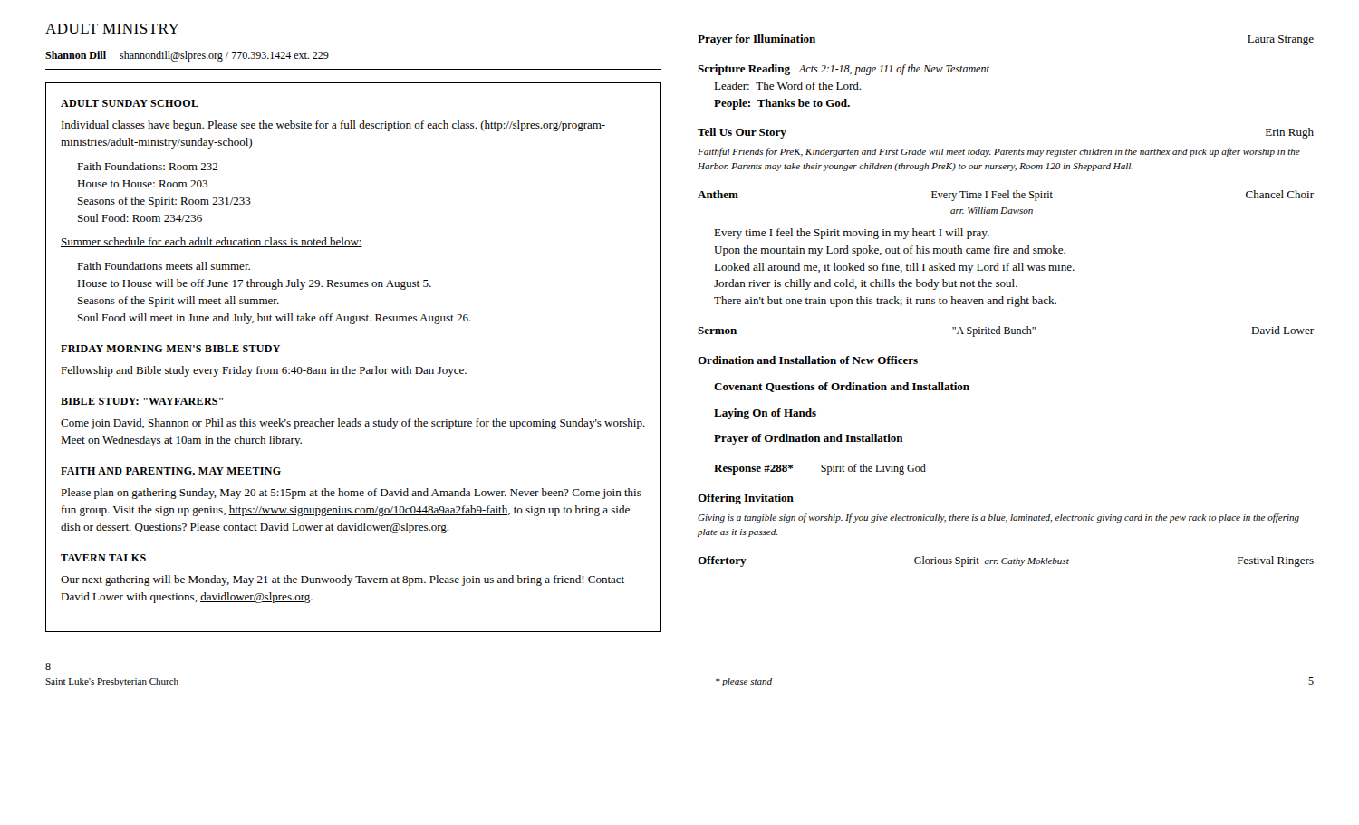ADULT MINISTRY
Shannon Dill shannondill@slpres.org / 770.393.1424 ext. 229
Adult Sunday School
Individual classes have begun. Please see the website for a full description of each class. (http://slpres.org/program-ministries/adult-ministry/sunday-school)
Faith Foundations: Room 232
House to House: Room 203
Seasons of the Spirit: Room 231/233
Soul Food: Room 234/236
Summer schedule for each adult education class is noted below:
Faith Foundations meets all summer.
House to House will be off June 17 through July 29. Resumes on August 5.
Seasons of the Spirit will meet all summer.
Soul Food will meet in June and July, but will take off August. Resumes August 26.
Friday Morning Men's Bible Study
Fellowship and Bible study every Friday from 6:40-8am in the Parlor with Dan Joyce.
Bible Study: "Wayfarers"
Come join David, Shannon or Phil as this week's preacher leads a study of the scripture for the upcoming Sunday's worship. Meet on Wednesdays at 10am in the church library.
Faith and Parenting, May Meeting
Please plan on gathering Sunday, May 20 at 5:15pm at the home of David and Amanda Lower. Never been? Come join this fun group. Visit the sign up genius, https://www.signupgenius.com/go/10c0448a9aa2fab9-faith, to sign up to bring a side dish or dessert. Questions? Please contact David Lower at davidlower@slpres.org.
Tavern Talks
Our next gathering will be Monday, May 21 at the Dunwoody Tavern at 8pm. Please join us and bring a friend! Contact David Lower with questions, davidlower@slpres.org.
Prayer for Illumination Laura Strange
Scripture Reading Acts 2:1-18, page 111 of the New Testament
Leader: The Word of the Lord.
People: Thanks be to God.
Tell Us Our Story Erin Rugh
Faithful Friends for PreK, Kindergarten and First Grade will meet today. Parents may register children in the narthex and pick up after worship in the Harbor. Parents may take their younger children (through PreK) to our nursery, Room 120 in Sheppard Hall.
Anthem Every Time I Feel the Spirit
arr. William Dawson Chancel Choir
Every time I feel the Spirit moving in my heart I will pray.
Upon the mountain my Lord spoke, out of his mouth came fire and smoke.
Looked all around me, it looked so fine, till I asked my Lord if all was mine.
Jordan river is chilly and cold, it chills the body but not the soul.
There ain't but one train upon this track; it runs to heaven and right back.
Sermon "A Spirited Bunch" David Lower
Ordination and Installation of New Officers
Covenant Questions of Ordination and Installation
Laying On of Hands
Prayer of Ordination and Installation
Response #288* Spirit of the Living God
Offering Invitation
Giving is a tangible sign of worship. If you give electronically, there is a blue, laminated, electronic giving card in the pew rack to place in the offering plate as it is passed.
Offertory Glorious Spirit arr. Cathy Moklebust Festival Ringers
8
Saint Luke's Presbyterian Church
* please stand
5